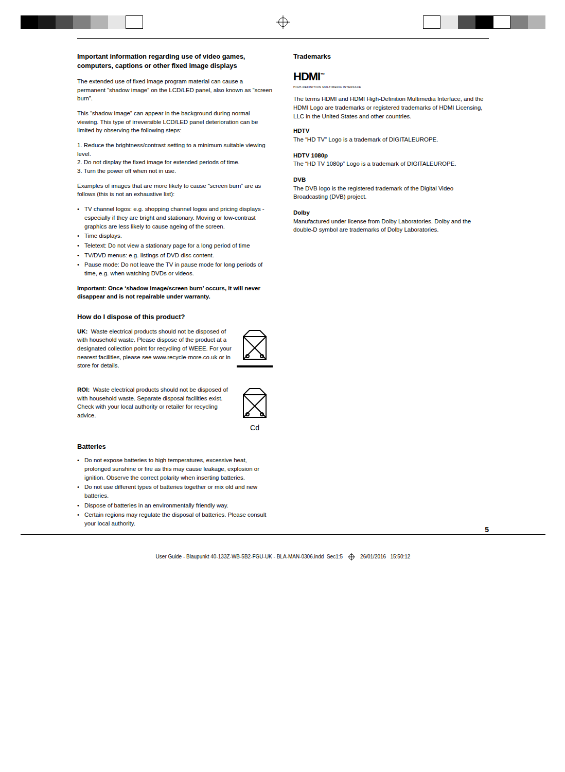Important information regarding use of video games, computers, captions or other fixed image displays
The extended use of fixed image program material can cause a permanent “shadow image” on the LCD/LED panel, also known as “screen burn”.
This “shadow image” can appear in the background during normal viewing. This type of irreversible LCD/LED panel deterioration can be limited by observing the following steps:
1. Reduce the brightness/contrast setting to a minimum suitable viewing level.
2. Do not display the fixed image for extended periods of time.
3. Turn the power off when not in use.
Examples of images that are more likely to cause “screen burn” are as follows (this is not an exhaustive list):
TV channel logos: e.g. shopping channel logos and pricing displays - especially if they are bright and stationary. Moving or low-contrast graphics are less likely to cause ageing of the screen.
Time displays.
Teletext: Do not view a stationary page for a long period of time
TV/DVD menus: e.g. listings of DVD disc content.
Pause mode: Do not leave the TV in pause mode for long periods of time, e.g. when watching DVDs or videos.
Important: Once ‘shadow image/screen burn’ occurs, it will never disappear and is not repairable under warranty.
How do I dispose of this product?
UK: Waste electrical products should not be disposed of with household waste. Please dispose of the product at a designated collection point for recycling of WEEE. For your nearest facilities, please see www.recycle-more.co.uk or in store for details.
ROI: Waste electrical products should not be disposed of with household waste. Separate disposal facilities exist. Check with your local authority or retailer for recycling advice.
Cd
Batteries
Do not expose batteries to high temperatures, excessive heat, prolonged sunshine or fire as this may cause leakage, explosion or ignition. Observe the correct polarity when inserting batteries.
Do not use different types of batteries together or mix old and new batteries.
Dispose of batteries in an environmentally friendly way.
Certain regions may regulate the disposal of batteries. Please consult your local authority.
Trademarks
HDMI™
HIGH-DEFINITION MULTIMEDIA INTERFACE
The terms HDMI and HDMI High-Definition Multimedia Interface, and the HDMI Logo are trademarks or registered trademarks of HDMI Licensing, LLC in the United States and other countries.
HDTV
The “HD TV” Logo is a trademark of DIGITALEUROPE.
HDTV 1080p
The “HD TV 1080p” Logo is a trademark of DIGITALEUROPE.
DVB
The DVB logo is the registered trademark of the Digital Video Broadcasting (DVB) project.
Dolby
Manufactured under license from Dolby Laboratories. Dolby and the double-D symbol are trademarks of Dolby Laboratories.
5
User Guide - Blaupunkt 40-133Z-WB-5B2-FGU-UK - BLA-MAN-0306.indd Sec1:5 26/01/2016 15:50:12